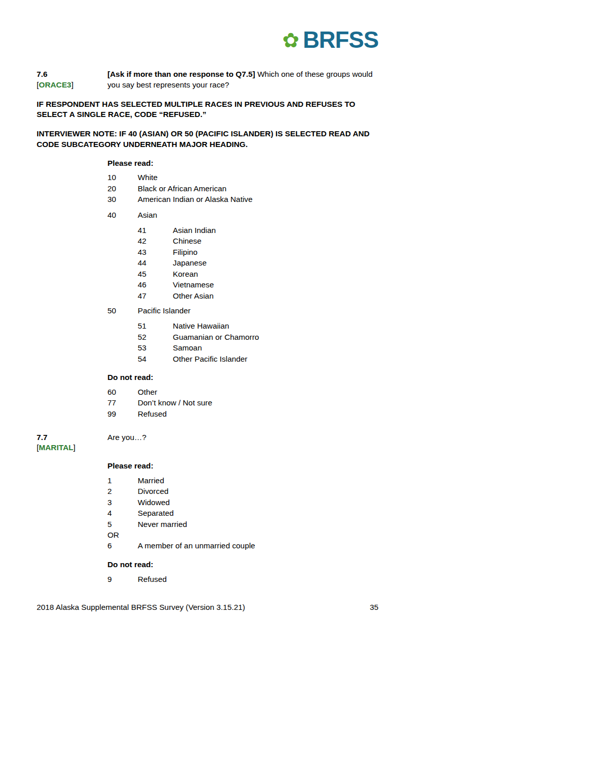✿BRFSS
7.6
[ORACE3]
[Ask if more than one response to Q7.5] Which one of these groups would you say best represents your race?
IF RESPONDENT HAS SELECTED MULTIPLE RACES IN PREVIOUS AND REFUSES TO SELECT A SINGLE RACE, CODE “REFUSED.”
INTERVIEWER NOTE: IF 40 (ASIAN) OR 50 (PACIFIC ISLANDER) IS SELECTED READ AND CODE SUBCATEGORY UNDERNEATH MAJOR HEADING.
Please read:
| 10 | White |
| 20 | Black or African American |
| 30 | American Indian or Alaska Native |
| 40 | Asian |
| | 41 | Asian Indian |
| | 42 | Chinese |
| | 43 | Filipino |
| | 44 | Japanese |
| | 45 | Korean |
| | 46 | Vietnamese |
| | 47 | Other Asian |
| 50 | Pacific Islander |
| | 51 | Native Hawaiian |
| | 52 | Guamanian or Chamorro |
| | 53 | Samoan |
| | 54 | Other Pacific Islander |
Do not read:
| 60 | Other |
| 77 | Don’t know / Not sure |
| 99 | Refused |
7.7
[MARITAL]
Are you…?
Please read:
| 1 | Married |
| 2 | Divorced |
| 3 | Widowed |
| 4 | Separated |
| 5 | Never married |
| OR | |
| 6 | A member of an unmarried couple |
Do not read:
| 9 | Refused |
2018 Alaska Supplemental BRFSS Survey (Version 3.15.21)
35